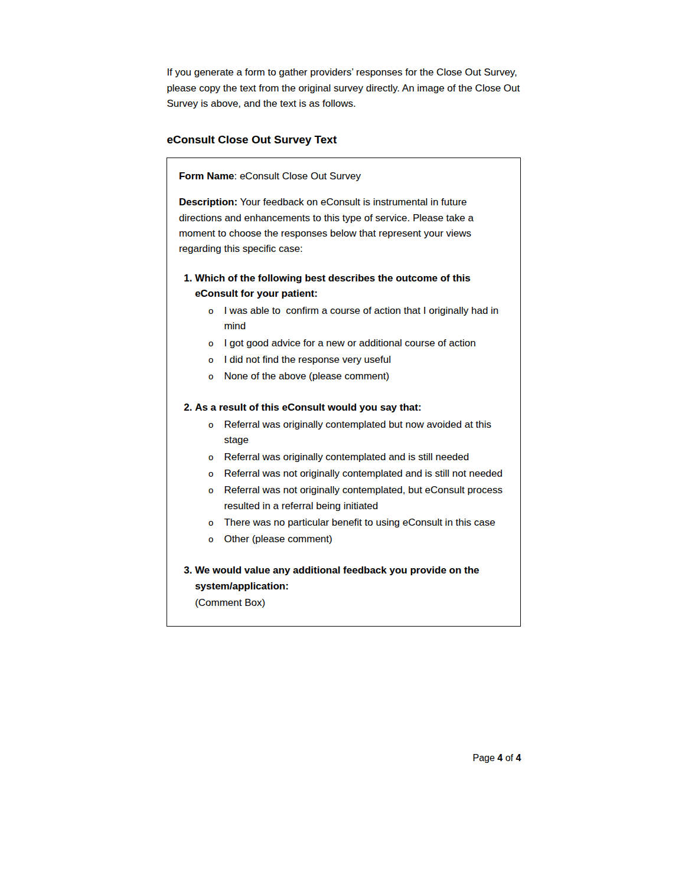If you generate a form to gather providers’ responses for the Close Out Survey, please copy the text from the original survey directly. An image of the Close Out Survey is above, and the text is as follows.
eConsult Close Out Survey Text
Form Name: eConsult Close Out Survey
Description: Your feedback on eConsult is instrumental in future directions and enhancements to this type of service. Please take a moment to choose the responses below that represent your views regarding this specific case:
Which of the following best describes the outcome of this eConsult for your patient:
I was able to confirm a course of action that I originally had in mind
I got good advice for a new or additional course of action
I did not find the response very useful
None of the above (please comment)
As a result of this eConsult would you say that:
Referral was originally contemplated but now avoided at this stage
Referral was originally contemplated and is still needed
Referral was not originally contemplated and is still not needed
Referral was not originally contemplated, but eConsult process resulted in a referral being initiated
There was no particular benefit to using eConsult in this case
Other (please comment)
We would value any additional feedback you provide on the system/application: (Comment Box)
Page 4 of 4